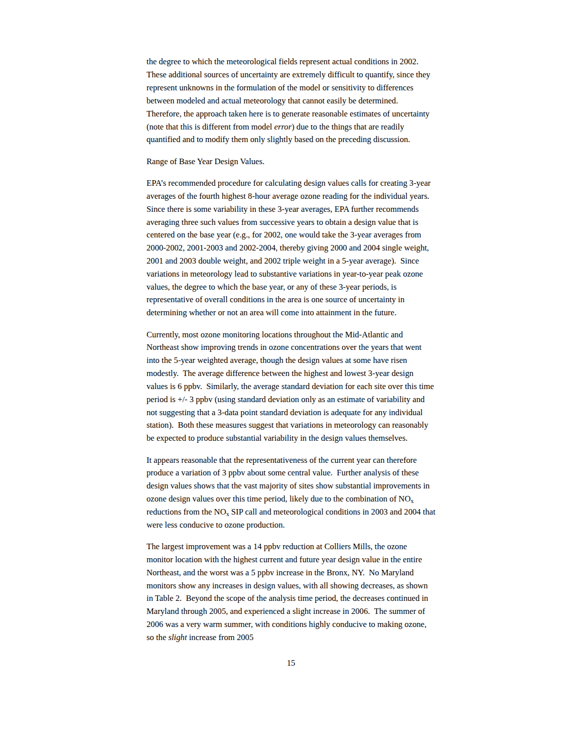the degree to which the meteorological fields represent actual conditions in 2002. These additional sources of uncertainty are extremely difficult to quantify, since they represent unknowns in the formulation of the model or sensitivity to differences between modeled and actual meteorology that cannot easily be determined. Therefore, the approach taken here is to generate reasonable estimates of uncertainty (note that this is different from model error) due to the things that are readily quantified and to modify them only slightly based on the preceding discussion.
Range of Base Year Design Values.
EPA’s recommended procedure for calculating design values calls for creating 3-year averages of the fourth highest 8-hour average ozone reading for the individual years. Since there is some variability in these 3-year averages, EPA further recommends averaging three such values from successive years to obtain a design value that is centered on the base year (e.g., for 2002, one would take the 3-year averages from 2000-2002, 2001-2003 and 2002-2004, thereby giving 2000 and 2004 single weight, 2001 and 2003 double weight, and 2002 triple weight in a 5-year average). Since variations in meteorology lead to substantive variations in year-to-year peak ozone values, the degree to which the base year, or any of these 3-year periods, is representative of overall conditions in the area is one source of uncertainty in determining whether or not an area will come into attainment in the future.
Currently, most ozone monitoring locations throughout the Mid-Atlantic and Northeast show improving trends in ozone concentrations over the years that went into the 5-year weighted average, though the design values at some have risen modestly. The average difference between the highest and lowest 3-year design values is 6 ppbv. Similarly, the average standard deviation for each site over this time period is +/- 3 ppbv (using standard deviation only as an estimate of variability and not suggesting that a 3-data point standard deviation is adequate for any individual station). Both these measures suggest that variations in meteorology can reasonably be expected to produce substantial variability in the design values themselves.
It appears reasonable that the representativeness of the current year can therefore produce a variation of 3 ppbv about some central value. Further analysis of these design values shows that the vast majority of sites show substantial improvements in ozone design values over this time period, likely due to the combination of NOx reductions from the NOx SIP call and meteorological conditions in 2003 and 2004 that were less conducive to ozone production.
The largest improvement was a 14 ppbv reduction at Colliers Mills, the ozone monitor location with the highest current and future year design value in the entire Northeast, and the worst was a 5 ppbv increase in the Bronx, NY. No Maryland monitors show any increases in design values, with all showing decreases, as shown in Table 2. Beyond the scope of the analysis time period, the decreases continued in Maryland through 2005, and experienced a slight increase in 2006. The summer of 2006 was a very warm summer, with conditions highly conducive to making ozone, so the slight increase from 2005
15